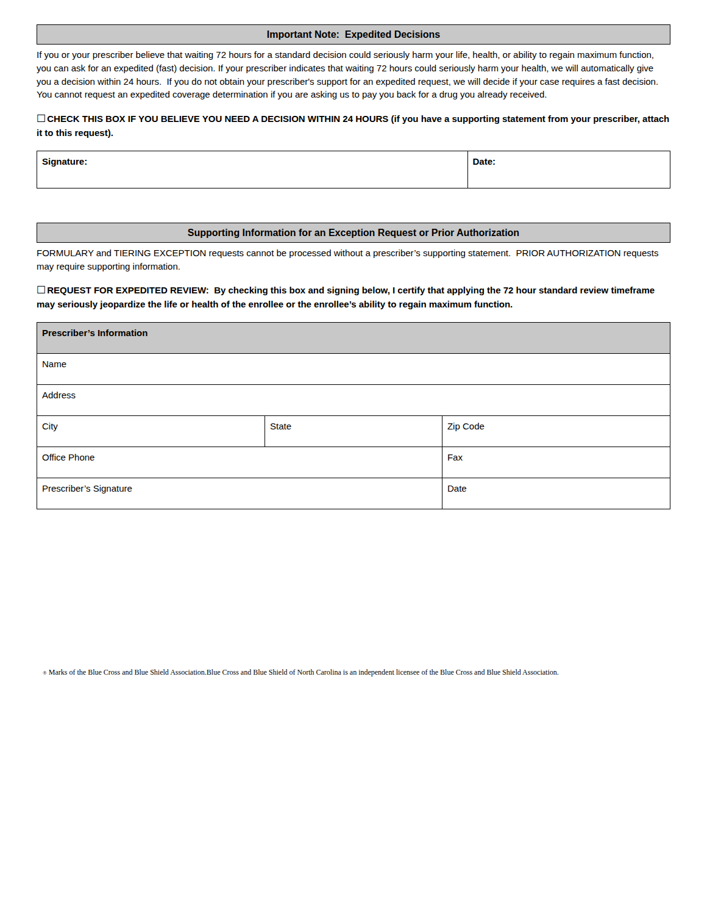Important Note: Expedited Decisions
If you or your prescriber believe that waiting 72 hours for a standard decision could seriously harm your life, health, or ability to regain maximum function, you can ask for an expedited (fast) decision. If your prescriber indicates that waiting 72 hours could seriously harm your health, we will automatically give you a decision within 24 hours. If you do not obtain your prescriber's support for an expedited request, we will decide if your case requires a fast decision. You cannot request an expedited coverage determination if you are asking us to pay you back for a drug you already received.
☐CHECK THIS BOX IF YOU BELIEVE YOU NEED A DECISION WITHIN 24 HOURS (if you have a supporting statement from your prescriber, attach it to this request).
| Signature: | Date: |
Supporting Information for an Exception Request or Prior Authorization
FORMULARY and TIERING EXCEPTION requests cannot be processed without a prescriber’s supporting statement. PRIOR AUTHORIZATION requests may require supporting information.
☐REQUEST FOR EXPEDITED REVIEW: By checking this box and signing below, I certify that applying the 72 hour standard review timeframe may seriously jeopardize the life or health of the enrollee or the enrollee’s ability to regain maximum function.
| Prescriber’s Information |
| Name |
| Address |
| City | State | Zip Code |
| Office Phone | Fax |
| Prescriber’s Signature | Date |
® Marks of the Blue Cross and Blue Shield Association.Blue Cross and Blue Shield of North Carolina is an independent licensee of the Blue Cross and Blue Shield Association.